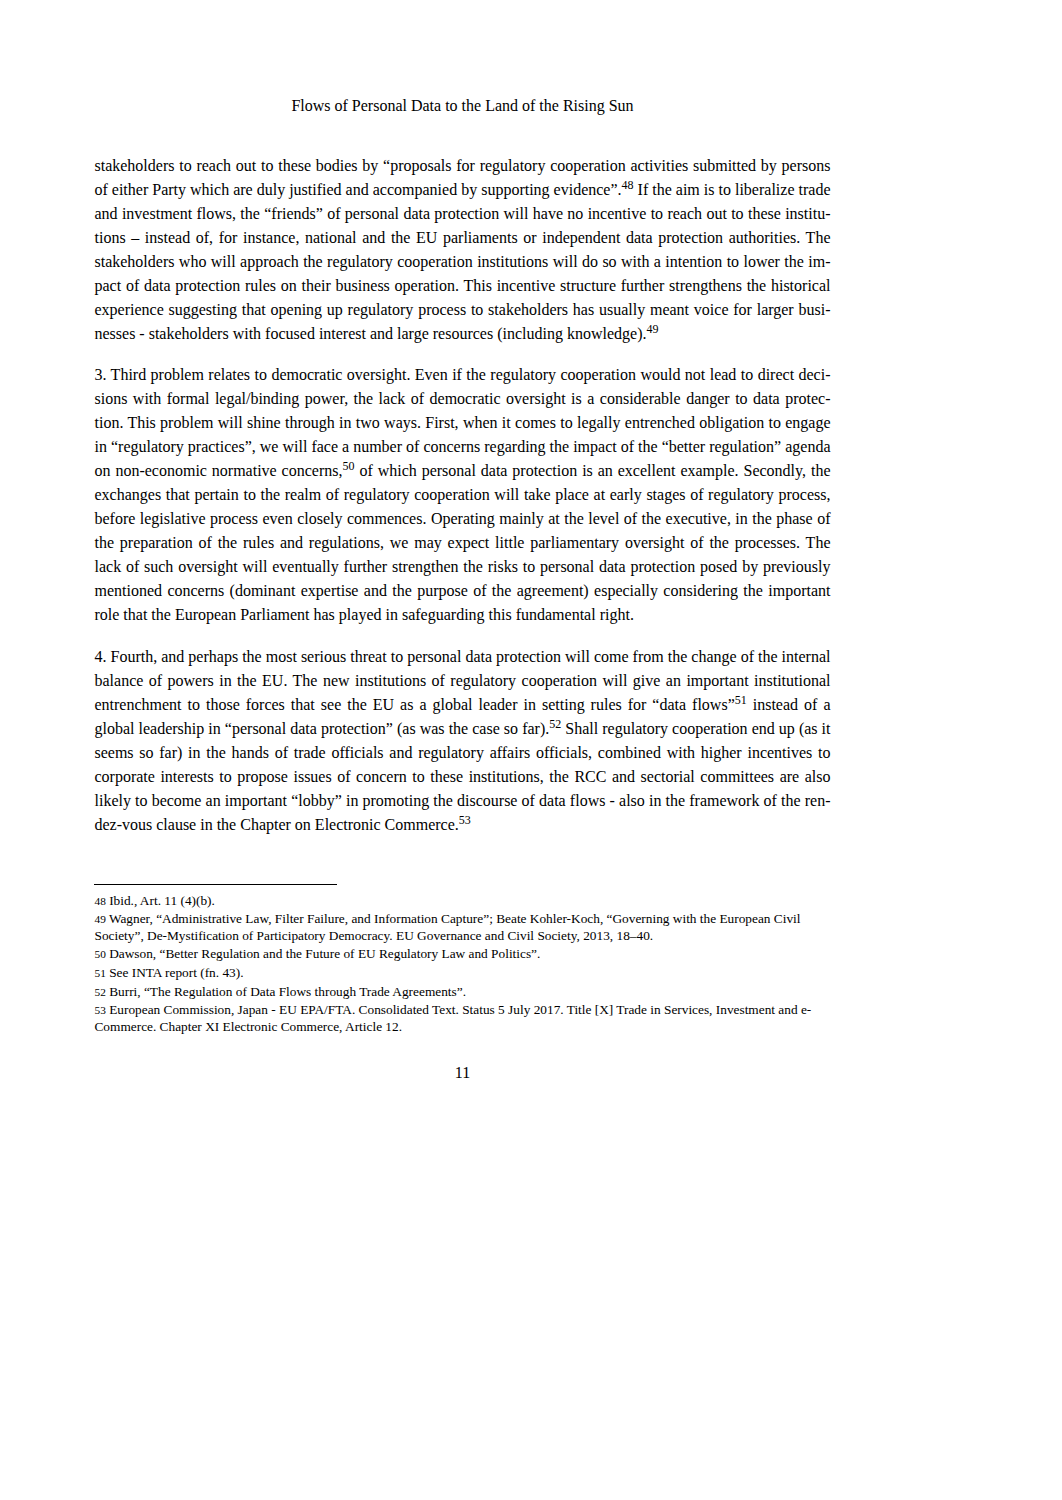Flows of Personal Data to the Land of the Rising Sun
stakeholders to reach out to these bodies by “proposals for regulatory cooperation activities submitted by persons of either Party which are duly justified and accompanied by supporting evidence”.48 If the aim is to liberalize trade and investment flows, the “friends” of personal data protection will have no incentive to reach out to these institutions – instead of, for instance, national and the EU parliaments or independent data protection authorities. The stakeholders who will approach the regulatory cooperation institutions will do so with a intention to lower the impact of data protection rules on their business operation. This incentive structure further strengthens the historical experience suggesting that opening up regulatory process to stakeholders has usually meant voice for larger businesses - stakeholders with focused interest and large resources (including knowledge).49
3. Third problem relates to democratic oversight. Even if the regulatory cooperation would not lead to direct decisions with formal legal/binding power, the lack of democratic oversight is a considerable danger to data protection. This problem will shine through in two ways. First, when it comes to legally entrenched obligation to engage in “regulatory practices”, we will face a number of concerns regarding the impact of the “better regulation” agenda on non-economic normative concerns,50 of which personal data protection is an excellent example. Secondly, the exchanges that pertain to the realm of regulatory cooperation will take place at early stages of regulatory process, before legislative process even closely commences. Operating mainly at the level of the executive, in the phase of the preparation of the rules and regulations, we may expect little parliamentary oversight of the processes. The lack of such oversight will eventually further strengthen the risks to personal data protection posed by previously mentioned concerns (dominant expertise and the purpose of the agreement) especially considering the important role that the European Parliament has played in safeguarding this fundamental right.
4. Fourth, and perhaps the most serious threat to personal data protection will come from the change of the internal balance of powers in the EU. The new institutions of regulatory cooperation will give an important institutional entrenchment to those forces that see the EU as a global leader in setting rules for “data flows”51 instead of a global leadership in “personal data protection” (as was the case so far).52 Shall regulatory cooperation end up (as it seems so far) in the hands of trade officials and regulatory affairs officials, combined with higher incentives to corporate interests to propose issues of concern to these institutions, the RCC and sectorial committees are also likely to become an important “lobby” in promoting the discourse of data flows - also in the framework of the rendez-vous clause in the Chapter on Electronic Commerce.53
48 Ibid., Art. 11 (4)(b).
49 Wagner, “Administrative Law, Filter Failure, and Information Capture”; Beate Kohler-Koch, “Governing with the European Civil Society”, De-Mystification of Participatory Democracy. EU Governance and Civil Society, 2013, 18–40.
50 Dawson, “Better Regulation and the Future of EU Regulatory Law and Politics”.
51 See INTA report (fn. 43).
52 Burri, “The Regulation of Data Flows through Trade Agreements”.
53 European Commission, Japan - EU EPA/FTA. Consolidated Text. Status 5 July 2017. Title [X] Trade in Services, Investment and e-Commerce. Chapter XI Electronic Commerce, Article 12.
11